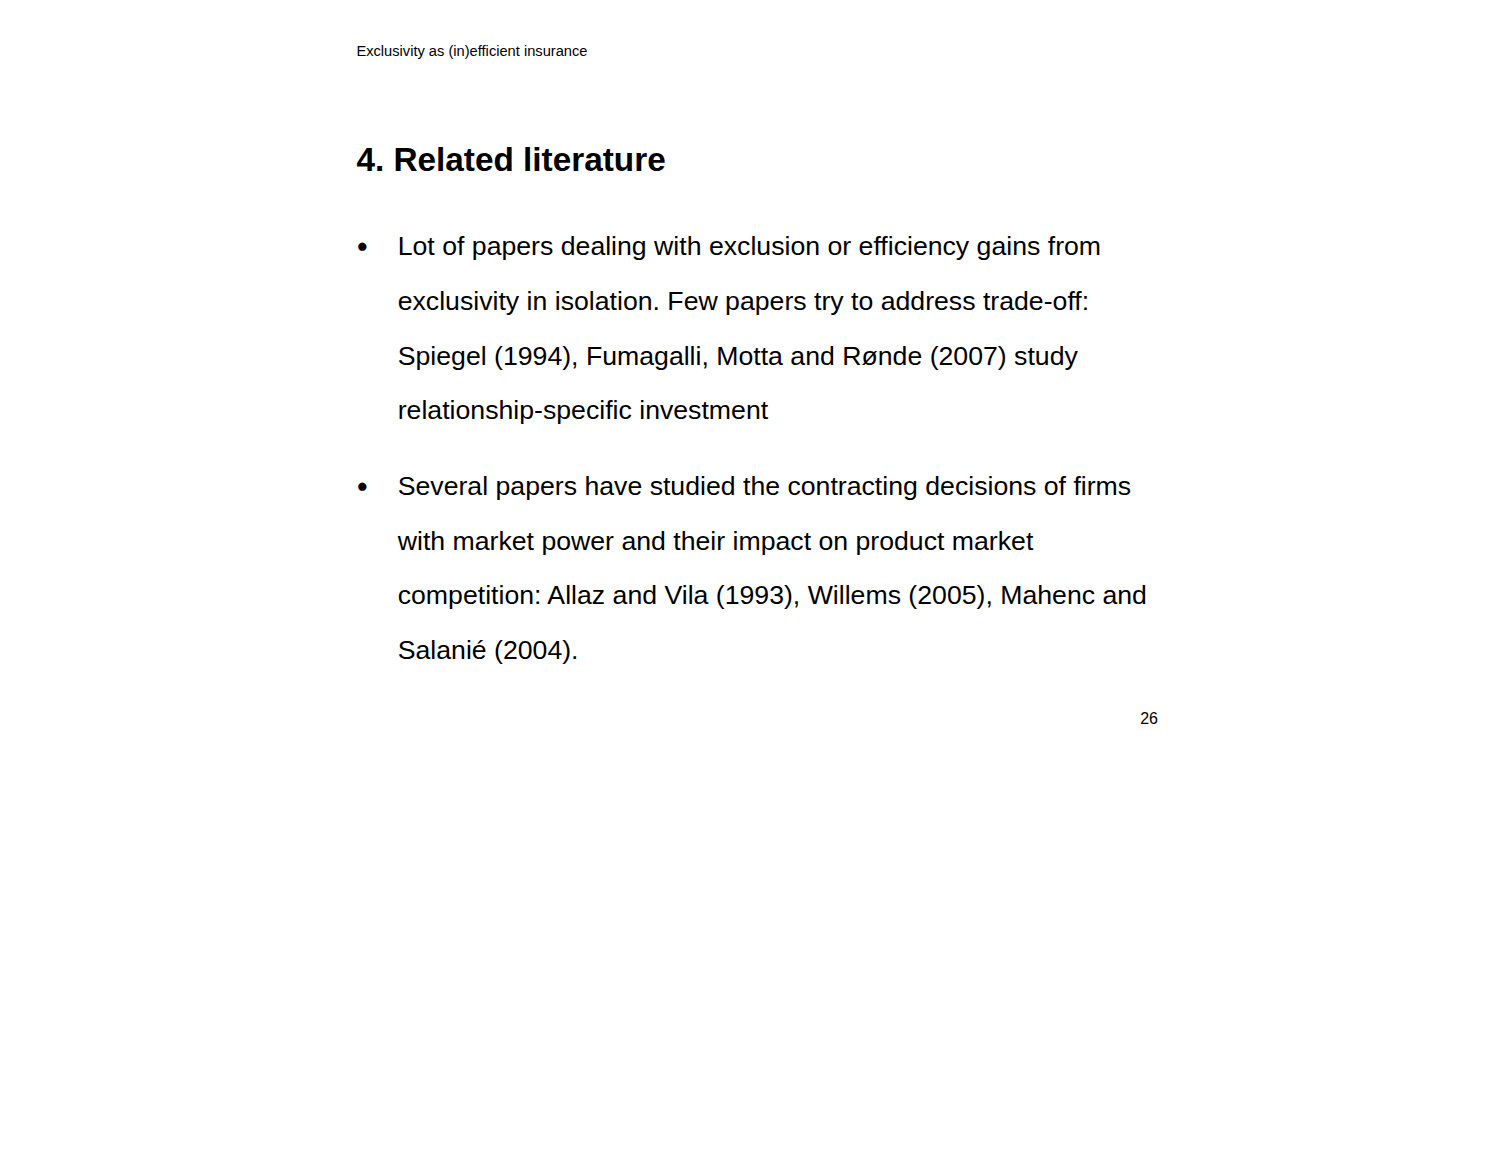Exclusivity as (in)efficient insurance
4. Related literature
Lot of papers dealing with exclusion or efficiency gains from exclusivity in isolation. Few papers try to address trade-off: Spiegel (1994), Fumagalli, Motta and Rønde (2007) study relationship-specific investment
Several papers have studied the contracting decisions of firms with market power and their impact on product market competition: Allaz and Vila (1993), Willems (2005), Mahenc and Salanié (2004).
26